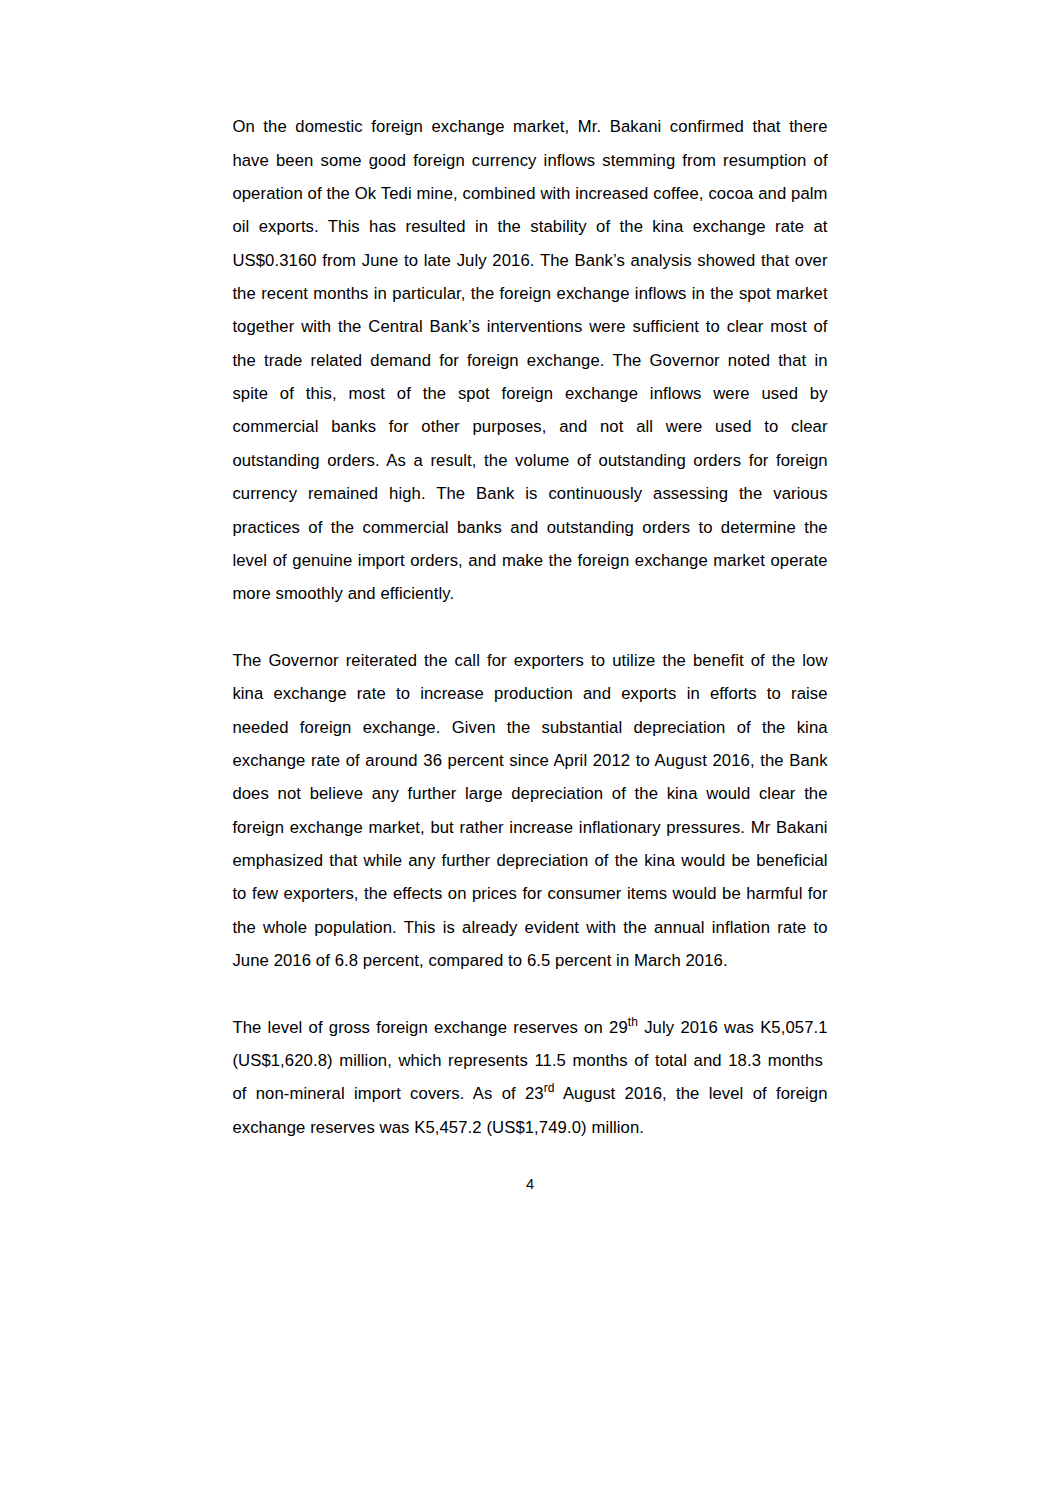On the domestic foreign exchange market, Mr. Bakani confirmed that there have been some good foreign currency inflows stemming from resumption of operation of the Ok Tedi mine, combined with increased coffee, cocoa and palm oil exports. This has resulted in the stability of the kina exchange rate at US$0.3160 from June to late July 2016. The Bank’s analysis showed that over the recent months in particular, the foreign exchange inflows in the spot market together with the Central Bank’s interventions were sufficient to clear most of the trade related demand for foreign exchange. The Governor noted that in spite of this, most of the spot foreign exchange inflows were used by commercial banks for other purposes, and not all were used to clear outstanding orders. As a result, the volume of outstanding orders for foreign currency remained high. The Bank is continuously assessing the various practices of the commercial banks and outstanding orders to determine the level of genuine import orders, and make the foreign exchange market operate more smoothly and efficiently.
The Governor reiterated the call for exporters to utilize the benefit of the low kina exchange rate to increase production and exports in efforts to raise needed foreign exchange. Given the substantial depreciation of the kina exchange rate of around 36 percent since April 2012 to August 2016, the Bank does not believe any further large depreciation of the kina would clear the foreign exchange market, but rather increase inflationary pressures. Mr Bakani emphasized that while any further depreciation of the kina would be beneficial to few exporters, the effects on prices for consumer items would be harmful for the whole population. This is already evident with the annual inflation rate to June 2016 of 6.8 percent, compared to 6.5 percent in March 2016.
The level of gross foreign exchange reserves on 29th July 2016 was K5,057.1 (US$1,620.8) million, which represents 11.5 months of total and 18.3 months of non-mineral import covers. As of 23rd August 2016, the level of foreign exchange reserves was K5,457.2 (US$1,749.0) million.
4